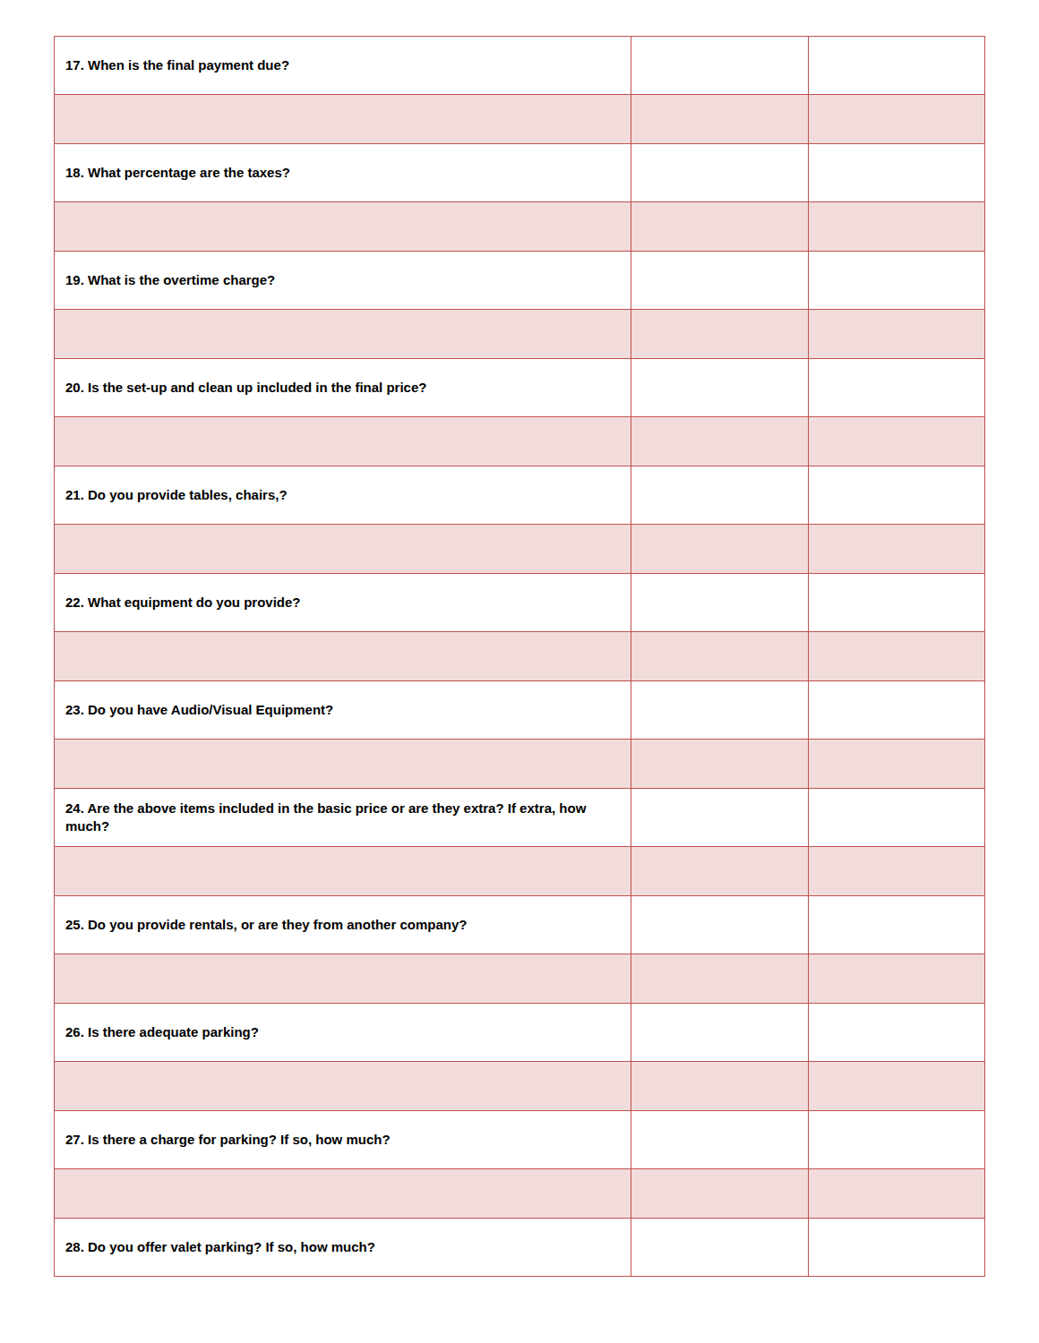| 17. When is the final payment due? | | |
| 18. What percentage are the taxes? | | |
| 19. What is the overtime charge? | | |
| 20. Is the set-up and clean up included in the final price? | | |
| 21. Do you provide tables, chairs,? | | |
| 22. What equipment do you provide? | | |
| 23. Do you have Audio/Visual Equipment? | | |
| 24. Are the above items included in the basic price or are they extra? If extra, how much? | | |
| 25. Do you provide rentals, or are they from another company? | | |
| 26. Is there adequate parking? | | |
| 27. Is there a charge for parking? If so, how much? | | |
| 28. Do you offer valet parking? If so, how much? | | |